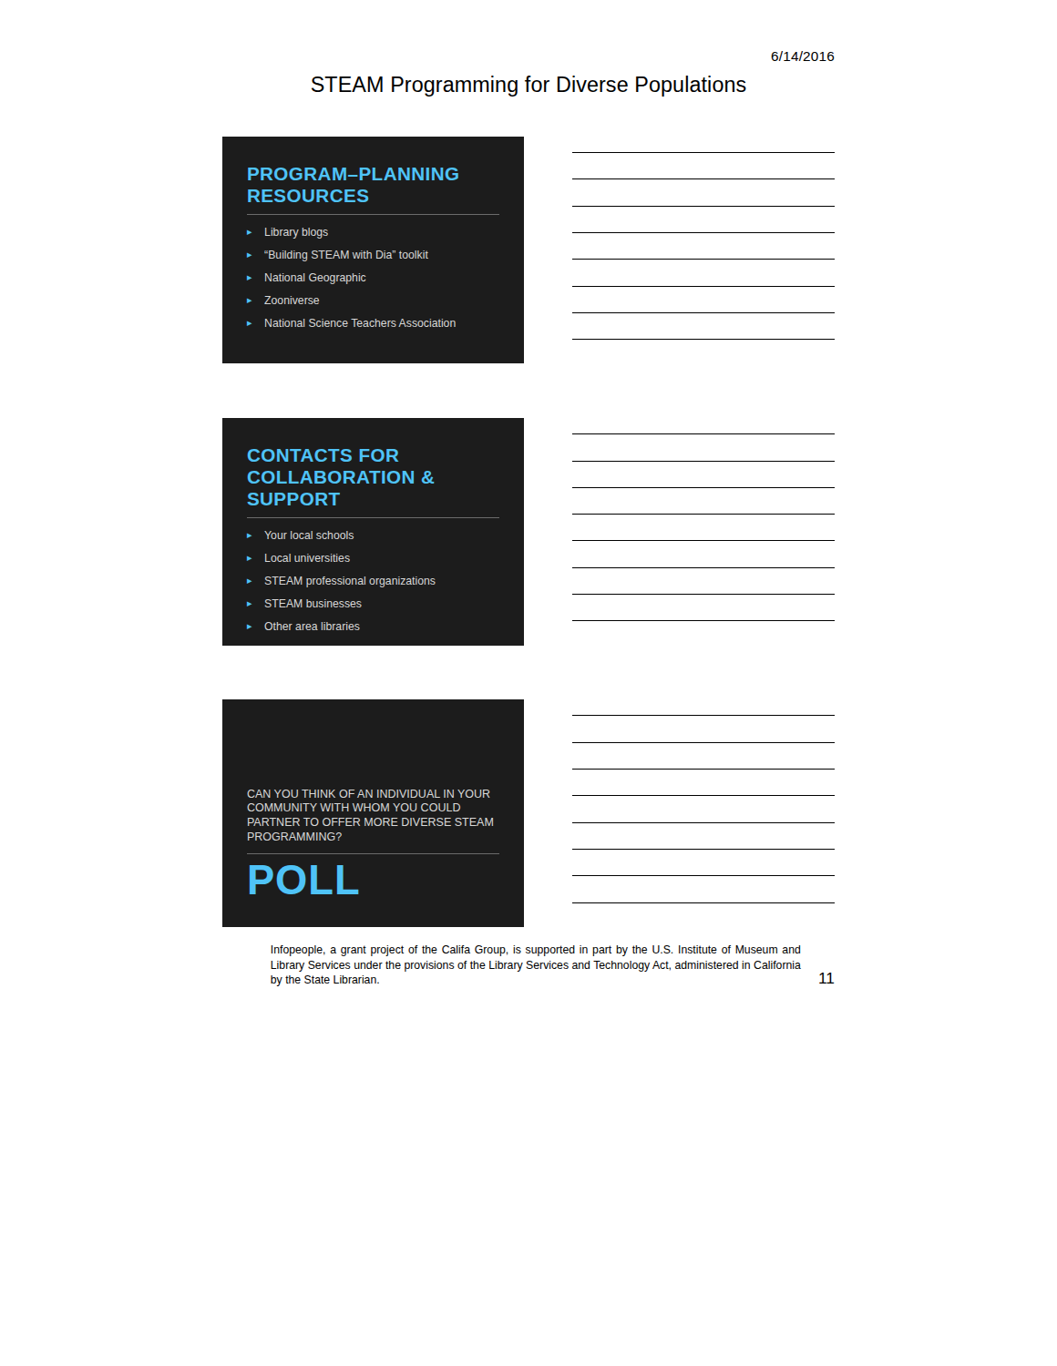6/14/2016
STEAM Programming for Diverse Populations
Program–Planning Resources
Library blogs
“Building STEAM with Dia” toolkit
National Geographic
Zooniverse
National Science Teachers Association
Contacts for Collaboration & Support
Your local schools
Local universities
STEAM professional organizations
STEAM businesses
Other area libraries
Can you think of an individual in your community with whom you could partner to offer more diverse STEAM programming?
POLL
Infopeople, a grant project of the Califa Group, is supported in part by the U.S. Institute of Museum and Library Services under the provisions of the Library Services and Technology Act, administered in California by the State Librarian.
11